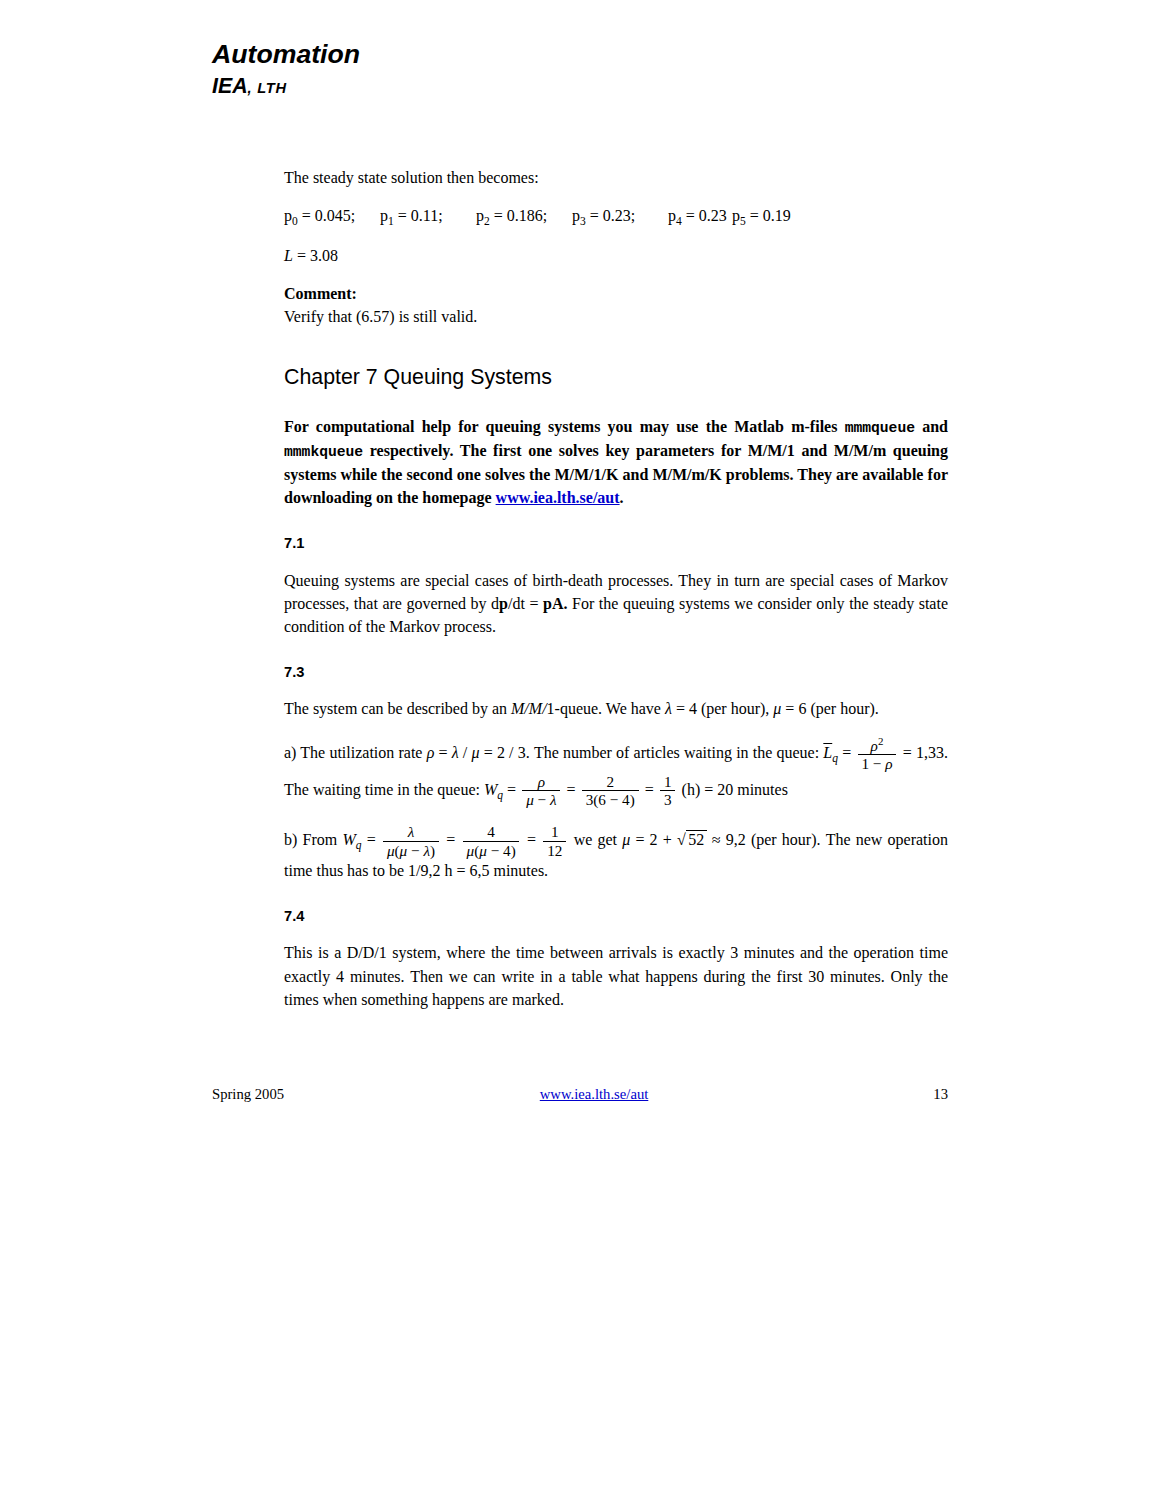Automation
IEA, LTH
The steady state solution then becomes:
p0 = 0.045; p1 = 0.11; p2 = 0.186; p3 = 0.23; p4 = 0.23 p5 = 0.19
L = 3.08
Comment:
Verify that (6.57) is still valid.
Chapter 7 Queuing Systems
For computational help for queuing systems you may use the Matlab m-files mmmqueue and mmmkqueue respectively. The first one solves key parameters for M/M/1 and M/M/m queuing systems while the second one solves the M/M/1/K and M/M/m/K problems. They are available for downloading on the homepage www.iea.lth.se/aut.
7.1
Queuing systems are special cases of birth-death processes. They in turn are special cases of Markov processes, that are governed by dp/dt = pA. For the queuing systems we consider only the steady state condition of the Markov process.
7.3
The system can be described by an M/M/1-queue. We have λ = 4 (per hour), μ = 6 (per hour).
a) The utilization rate ρ = λ / μ = 2 / 3. The number of articles waiting in the queue: Lq = ρ21 − ρ = 1,33. The waiting time in the queue: Wq = ρμ − λ = 23(6 − 4) = 13 (h) = 20 minutes
b) From Wq = λμ(μ − λ) = 4 μ(μ − 4) = 112 we get μ = 2 + √52 ≈ 9,2 (per hour). The new operation time thus has to be 1/9,2 h = 6,5 minutes.
7.4
This is a D/D/1 system, where the time between arrivals is exactly 3 minutes and the operation time exactly 4 minutes. Then we can write in a table what happens during the first 30 minutes. Only the times when something happens are marked.
Spring 2005 www.iea.lth.se/aut 13